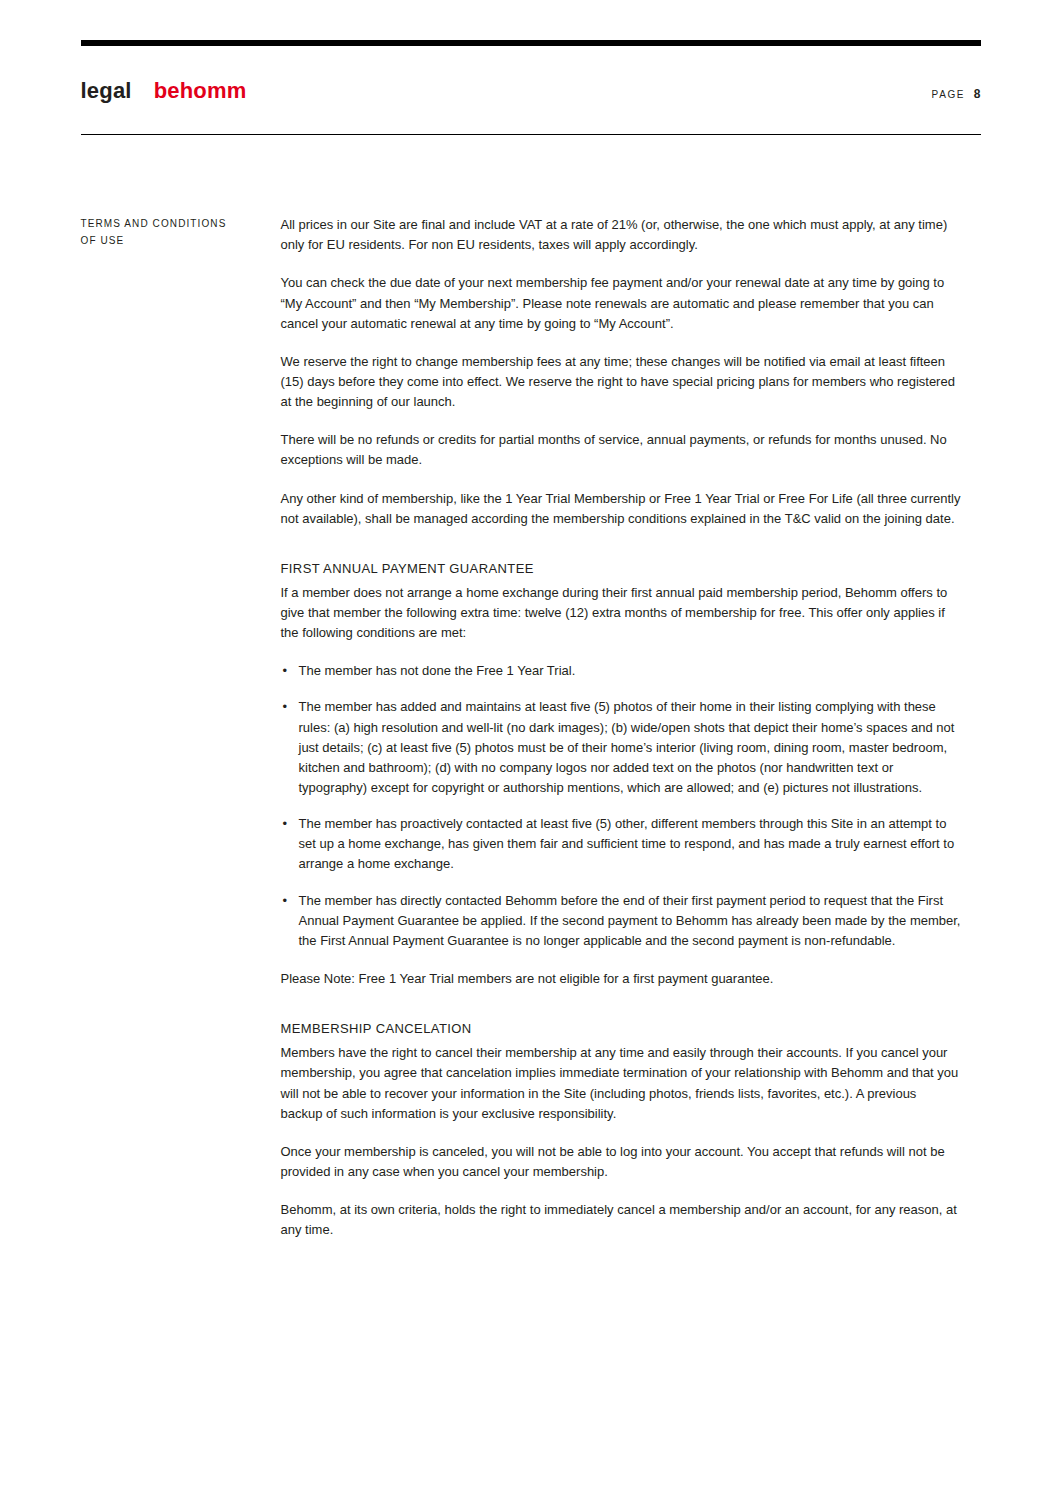legal behomm
PAGE 8
Terms and conditions
of use
All prices in our Site are final and include VAT at a rate of 21% (or, otherwise, the one which must apply, at any time) only for EU residents. For non EU residents, taxes will apply accordingly.
You can check the due date of your next membership fee payment and/or your renewal date at any time by going to “My Account” and then “My Membership”. Please note renewals are automatic and please remember that you can cancel your automatic renewal at any time by going to “My Account”.
We reserve the right to change membership fees at any time; these changes will be notified via email at least fifteen (15) days before they come into effect. We reserve the right to have special pricing plans for members who registered at the beginning of our launch.
There will be no refunds or credits for partial months of service, annual payments, or refunds for months unused. No exceptions will be made.
Any other kind of membership, like the 1 Year Trial Membership or Free 1 Year Trial or Free For Life (all three currently not available), shall be managed according the membership conditions explained in the T&C valid on the joining date.
First Annual Payment Guarantee
If a member does not arrange a home exchange during their first annual paid membership period, Behomm offers to give that member the following extra time: twelve (12) extra months of membership for free. This offer only applies if the following conditions are met:
The member has not done the Free 1 Year Trial.
The member has added and maintains at least five (5) photos of their home in their listing complying with these rules: (a) high resolution and well-lit (no dark images); (b) wide/open shots that depict their home’s spaces and not just details; (c) at least five (5) photos must be of their home’s interior (living room, dining room, master bedroom, kitchen and bathroom); (d) with no company logos nor added text on the photos (nor handwritten text or typography) except for copyright or authorship mentions, which are allowed; and (e) pictures not illustrations.
The member has proactively contacted at least five (5) other, different members through this Site in an attempt to set up a home exchange, has given them fair and sufficient time to respond, and has made a truly earnest effort to arrange a home exchange.
The member has directly contacted Behomm before the end of their first payment period to request that the First Annual Payment Guarantee be applied. If the second payment to Behomm has already been made by the member, the First Annual Payment Guarantee is no longer applicable and the second payment is non-refundable.
Please Note: Free 1 Year Trial members are not eligible for a first payment guarantee.
Membership Cancelation
Members have the right to cancel their membership at any time and easily through their accounts. If you cancel your membership, you agree that cancelation implies immediate termination of your relationship with Behomm and that you will not be able to recover your information in the Site (including photos, friends lists, favorites, etc.). A previous backup of such information is your exclusive responsibility.
Once your membership is canceled, you will not be able to log into your account. You accept that refunds will not be provided in any case when you cancel your membership.
Behomm, at its own criteria, holds the right to immediately cancel a membership and/or an account, for any reason, at any time.